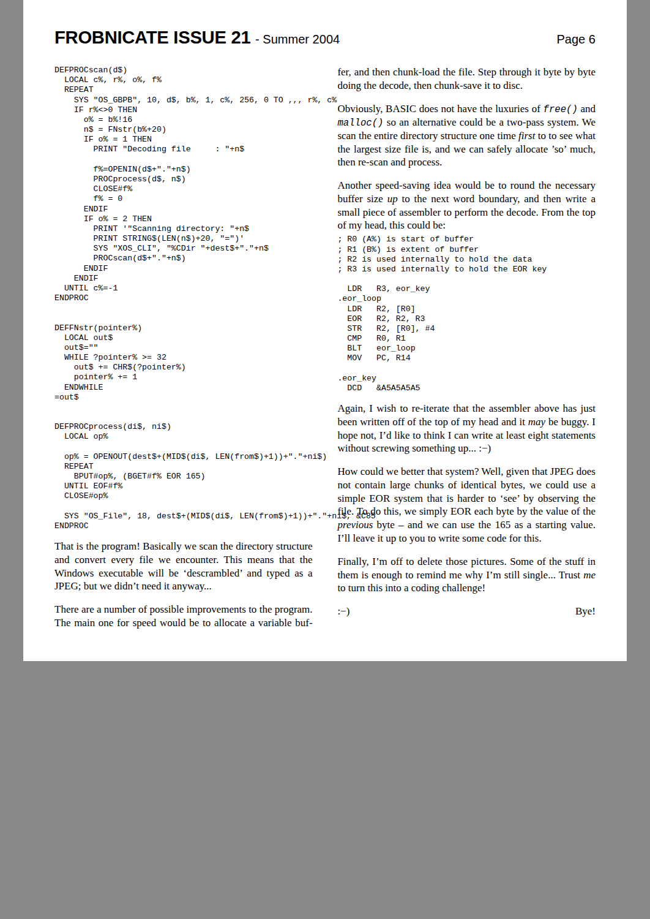FROBNICATE ISSUE 21 - Summer 2004 Page 6
DEFPROCscan(d$)
  LOCAL c%, r%, o%, f%
  REPEAT
    SYS "OS_GBPB", 10, d$, b%, 1, c%, 256, 0 TO ,,, r%, c%
    IF r%<>0 THEN
      o% = b%!16
      n$ = FNstr(b%+20)
      IF o% = 1 THEN
        PRINT "Decoding file     : "+n$

        f%=OPENIN(d$+"."+n$)
        PROCprocess(d$, n$)
        CLOSE#f%
        f% = 0
      ENDIF
      IF o% = 2 THEN
        PRINT '"Scanning directory: "+n$
        PRINT STRING$(LEN(n$)+20, "=")'
        SYS "XOS_CLI", "%CDir "+dest$+"."+n$
        PROCscan(d$+"."+n$)
      ENDIF
    ENDIF
  UNTIL c%=-1
ENDPROC


DEFFNstr(pointer%)
  LOCAL out$
  out$=""
  WHILE ?pointer% >= 32
    out$ += CHR$(?pointer%)
    pointer% += 1
  ENDWHILE
=out$


DEFPROCprocess(di$, ni$)
  LOCAL op%

  op% = OPENOUT(dest$+(MID$(di$, LEN(from$)+1))+"."+ni$)
  REPEAT
    BPUT#op%, (BGET#f% EOR 165)
  UNTIL EOF#f%
  CLOSE#op%

  SYS "OS_File", 18, dest$+(MID$(di$, LEN(from$)+1))+"."+ni$, &C85
ENDPROC
That is the program! Basically we scan the directory structure and convert every file we encounter. This means that the Windows executable will be ‘descrambled’ and typed as a JPEG; but we didn’t need it anyway...
There are a number of possible improvements to the program. The main one for speed would be to allocate a variable buffer, and then chunk-load the file. Step through it byte by byte doing the decode, then chunk-save it to disc.
Obviously, BASIC does not have the luxuries of free() and malloc() so an alternative could be a two-pass system. We scan the entire directory structure one time first to to see what the largest size file is, and we can safely allocate ’so’ much, then re-scan and process.
Another speed-saving idea would be to round the necessary buffer size up to the next word boundary, and then write a small piece of assembler to perform the decode. From the top of my head, this could be:
; R0 (A%) is start of buffer
; R1 (B%) is extent of buffer
; R2 is used internally to hold the data
; R3 is used internally to hold the EOR key

  LDR   R3, eor_key
.eor_loop
  LDR   R2, [R0]
  EOR   R2, R2, R3
  STR   R2, [R0], #4
  CMP   R0, R1
  BLT   eor_loop
  MOV   PC, R14

.eor_key
  DCD   &A5A5A5A5
Again, I wish to re-iterate that the assembler above has just been written off of the top of my head and it may be buggy. I hope not, I’d like to think I can write at least eight statements without screwing something up... :−)
How could we better that system? Well, given that JPEG does not contain large chunks of identical bytes, we could use a simple EOR system that is harder to ‘see’ by observing the file. To do this, we simply EOR each byte by the value of the previous byte – and we can use the 165 as a starting value. I’ll leave it up to you to write some code for this.
Finally, I’m off to delete those pictures. Some of the stuff in them is enough to remind me why I’m still single... Trust me to turn this into a coding challenge!
:−) Bye!